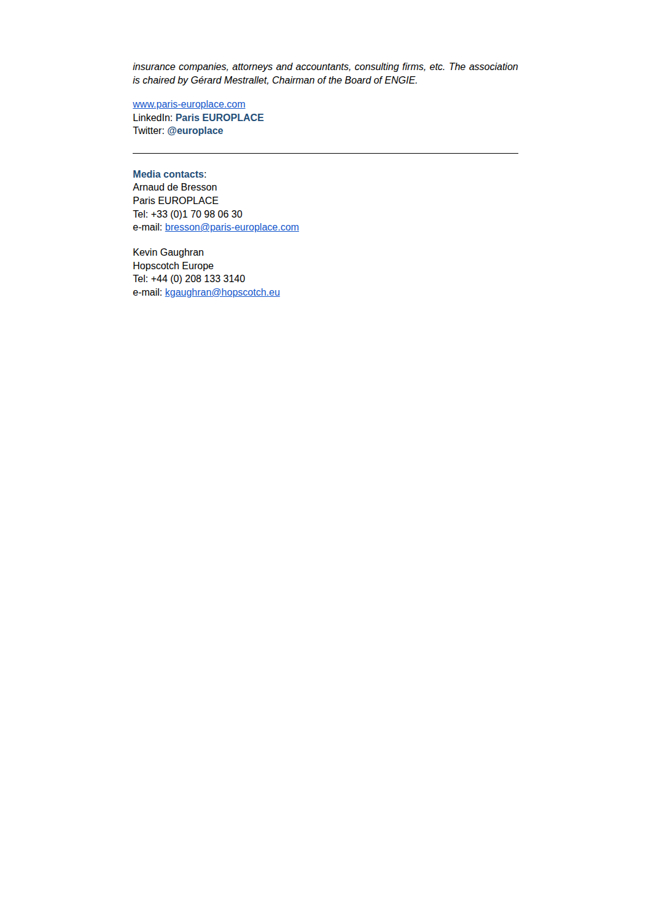insurance companies, attorneys and accountants, consulting firms, etc. The association is chaired by Gérard Mestrallet, Chairman of the Board of ENGIE.
www.paris-europlace.com
LinkedIn: Paris EUROPLACE
Twitter: @europlace
Media contacts:
Arnaud de Bresson
Paris EUROPLACE
Tel: +33 (0)1 70 98 06 30
e-mail: bresson@paris-europlace.com
Kevin Gaughran
Hopscotch Europe
Tel: +44 (0) 208 133 3140
e-mail: kgaughran@hopscotch.eu